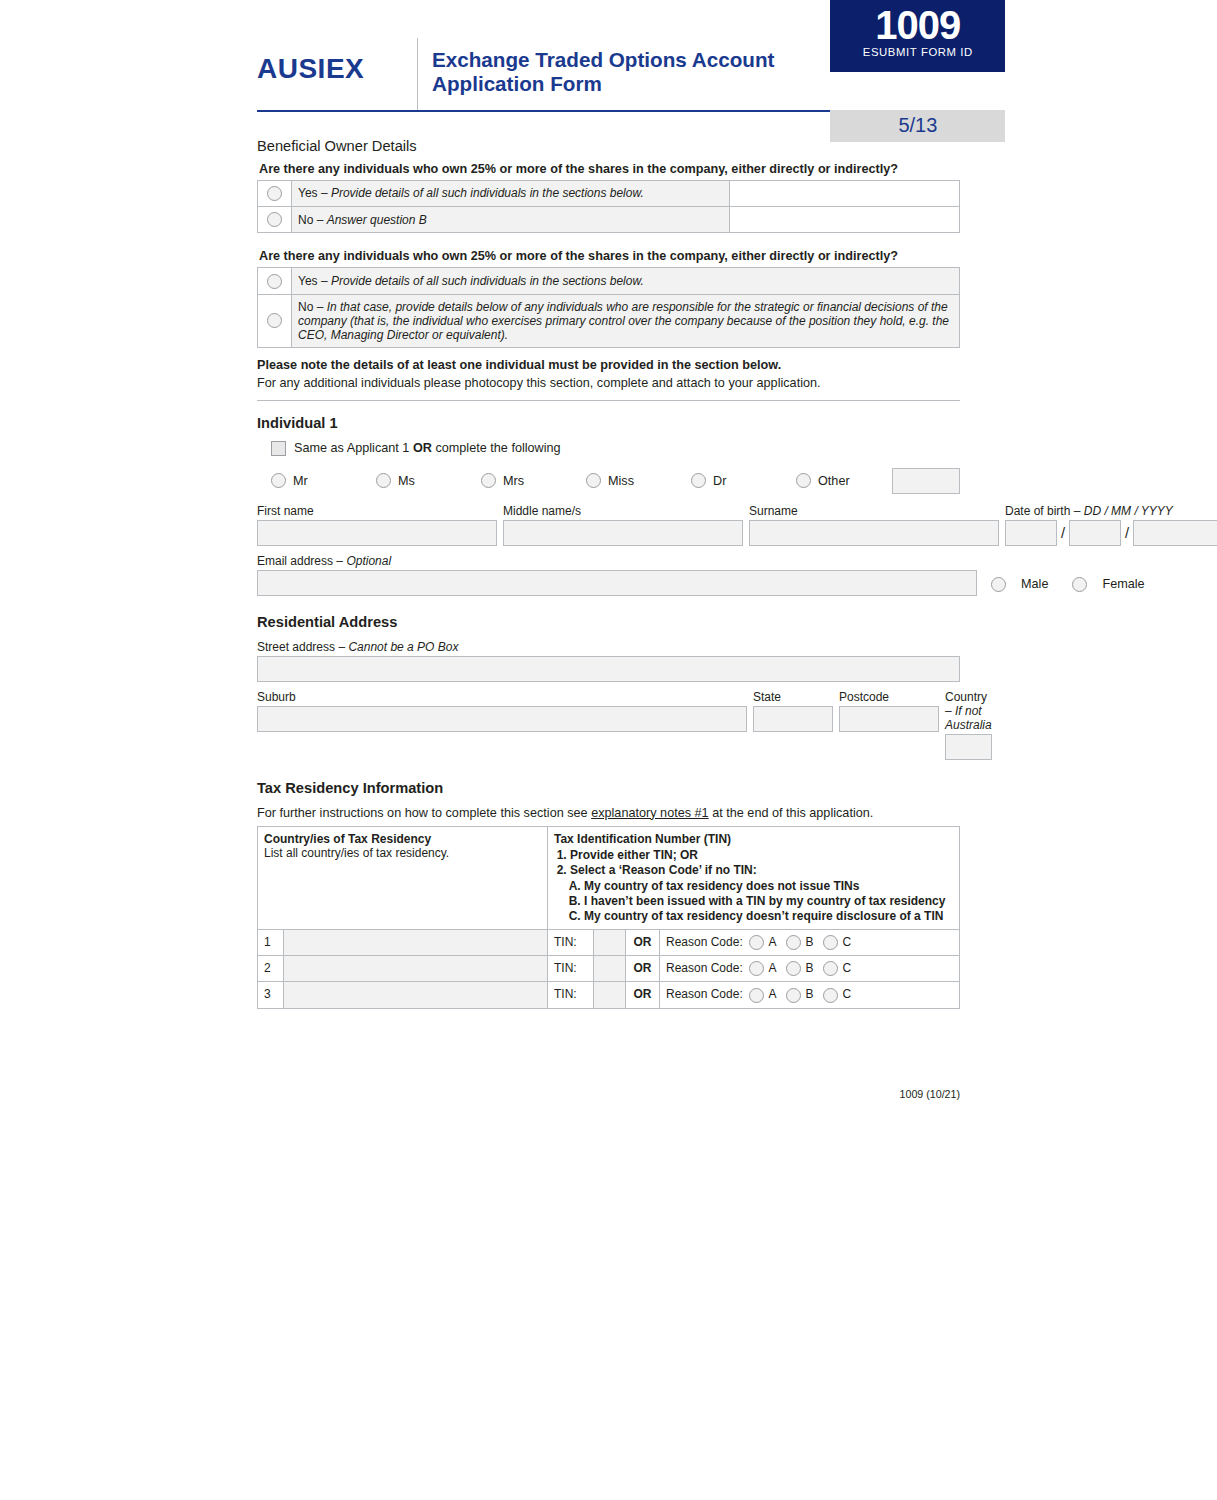AUSIEX
Exchange Traded Options Account Application Form
1009
ESUBMIT FORM ID
5/13
Beneficial Owner Details
Are there any individuals who own 25% or more of the shares in the company, either directly or indirectly?
| | Yes – Provide details of all such individuals in the sections below. | |
| | No – Answer question B | |
Are there any individuals who own 25% or more of the shares in the company, either directly or indirectly?
| | Yes – Provide details of all such individuals in the sections below. |
| | No – In that case, provide details below of any individuals who are responsible for the strategic or financial decisions of the company (that is, the individual who exercises primary control over the company because of the position they hold, e.g. the CEO, Managing Director or equivalent). |
Please note the details of at least one individual must be provided in the section below.
For any additional individuals please photocopy this section, complete and attach to your application.
Individual 1
Same as Applicant 1 OR complete the following
Mr
Ms
Mrs
Miss
Dr
Other
First name
Middle name/s
Surname
Date of birth – DD / MM / YYYY
/
/
Email address – Optional
Male Female
Residential Address
Street address – Cannot be a PO Box
Suburb
State
Postcode
Country – If not Australia
Tax Residency Information
For further instructions on how to complete this section see explanatory notes #1 at the end of this application.
| Country/ies of Tax Residency List all country/ies of tax residency. | Tax Identification Number (TIN) Provide either TIN; OR Select a ‘Reason Code’ if no TIN: My country of tax residency does not issue TINs I haven’t been issued with a TIN by my country of tax residency My country of tax residency doesn’t require disclosure of a TIN |
| --- | --- |
| 1 | | TIN: | | OR | Reason Code: A B C |
| 2 | | TIN: | | OR | Reason Code: A B C |
| 3 | | TIN: | | OR | Reason Code: A B C |
1009 (10/21)